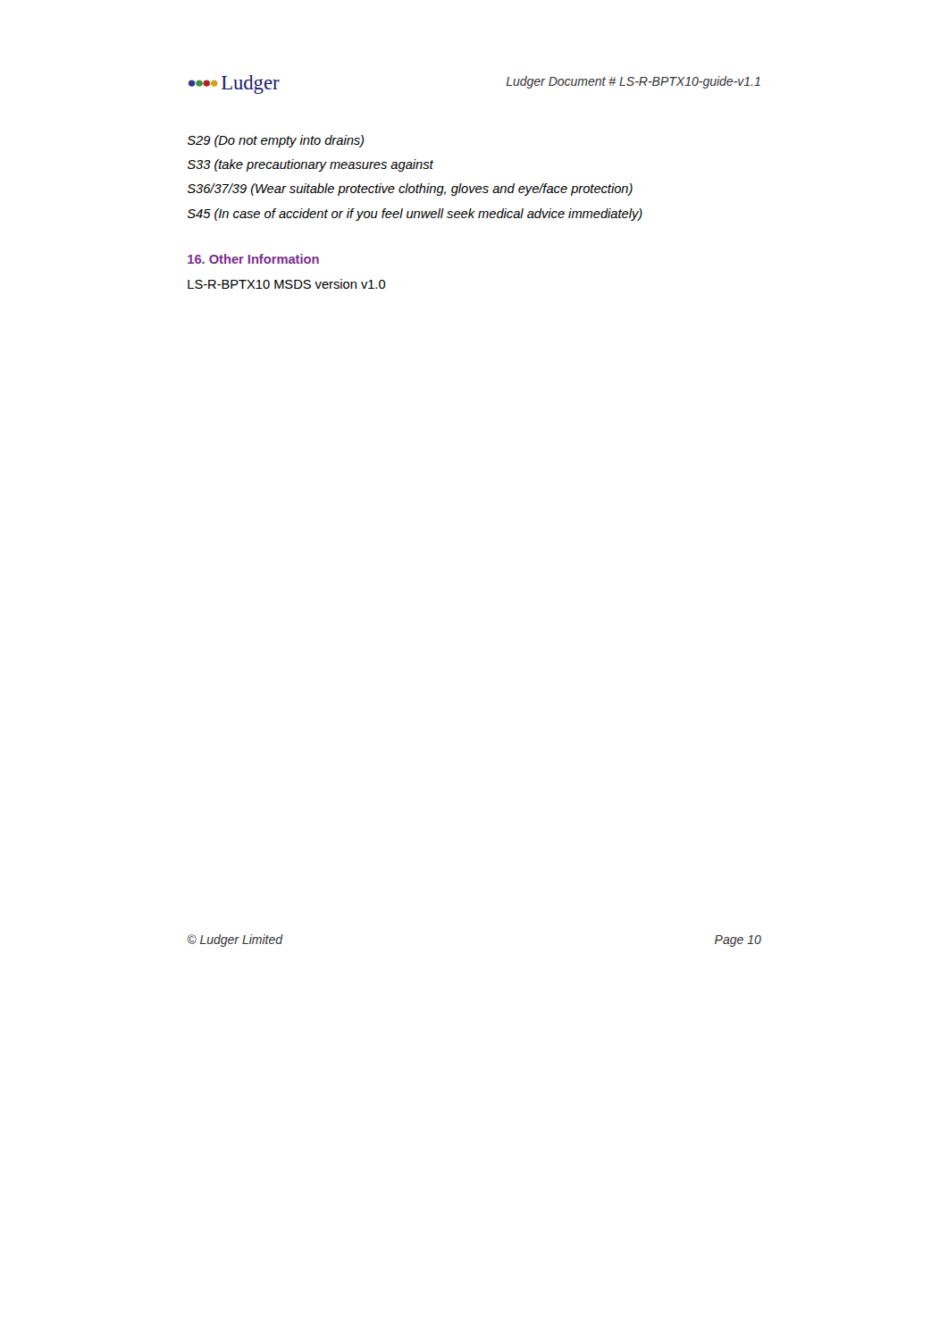●●●●Ludger
Ludger Document # LS-R-BPTX10-guide-v1.1
S29 (Do not empty into drains)
S33 (take precautionary measures against
S36/37/39 (Wear suitable protective clothing, gloves and eye/face protection)
S45 (In case of accident or if you feel unwell seek medical advice immediately)
16. Other Information
LS-R-BPTX10 MSDS version v1.0
© Ludger Limited Page 10